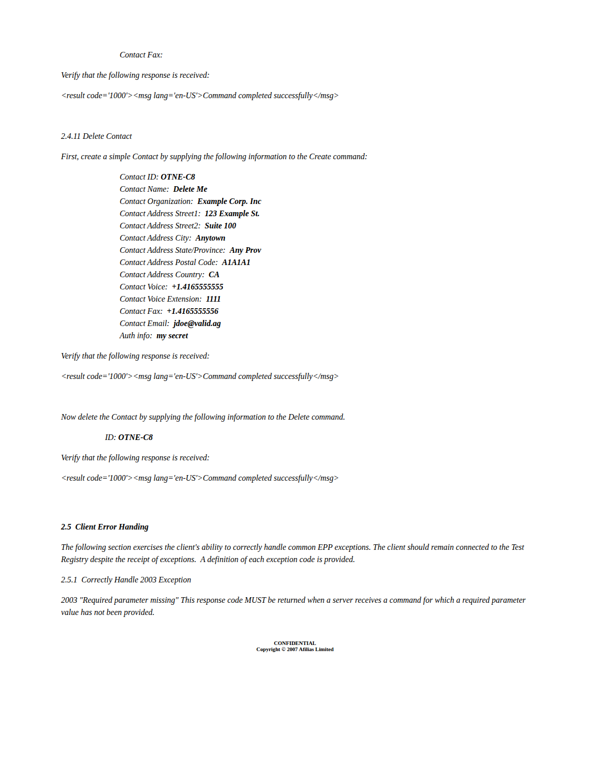Contact Fax:
Verify that the following response is received:
<result code='1000'><msg lang='en-US'>Command completed successfully</msg>
2.4.11 Delete Contact
First, create a simple Contact by supplying the following information to the Create command:
Contact ID: OTNE-C8
Contact Name: Delete Me
Contact Organization: Example Corp. Inc
Contact Address Street1: 123 Example St.
Contact Address Street2: Suite 100
Contact Address City: Anytown
Contact Address State/Province: Any Prov
Contact Address Postal Code: A1A1A1
Contact Address Country: CA
Contact Voice: +1.4165555555
Contact Voice Extension: 1111
Contact Fax: +1.4165555556
Contact Email: jdoe@valid.ag
Auth info: my secret
Verify that the following response is received:
<result code='1000'><msg lang='en-US'>Command completed successfully</msg>
Now delete the Contact by supplying the following information to the Delete command.
ID: OTNE-C8
Verify that the following response is received:
<result code='1000'><msg lang='en-US'>Command completed successfully</msg>
2.5 Client Error Handing
The following section exercises the client's ability to correctly handle common EPP exceptions. The client should remain connected to the Test Registry despite the receipt of exceptions. A definition of each exception code is provided.
2.5.1 Correctly Handle 2003 Exception
2003 "Required parameter missing" This response code MUST be returned when a server receives a command for which a required parameter value has not been provided.
CONFIDENTIAL
Copyright © 2007 Afilias Limited